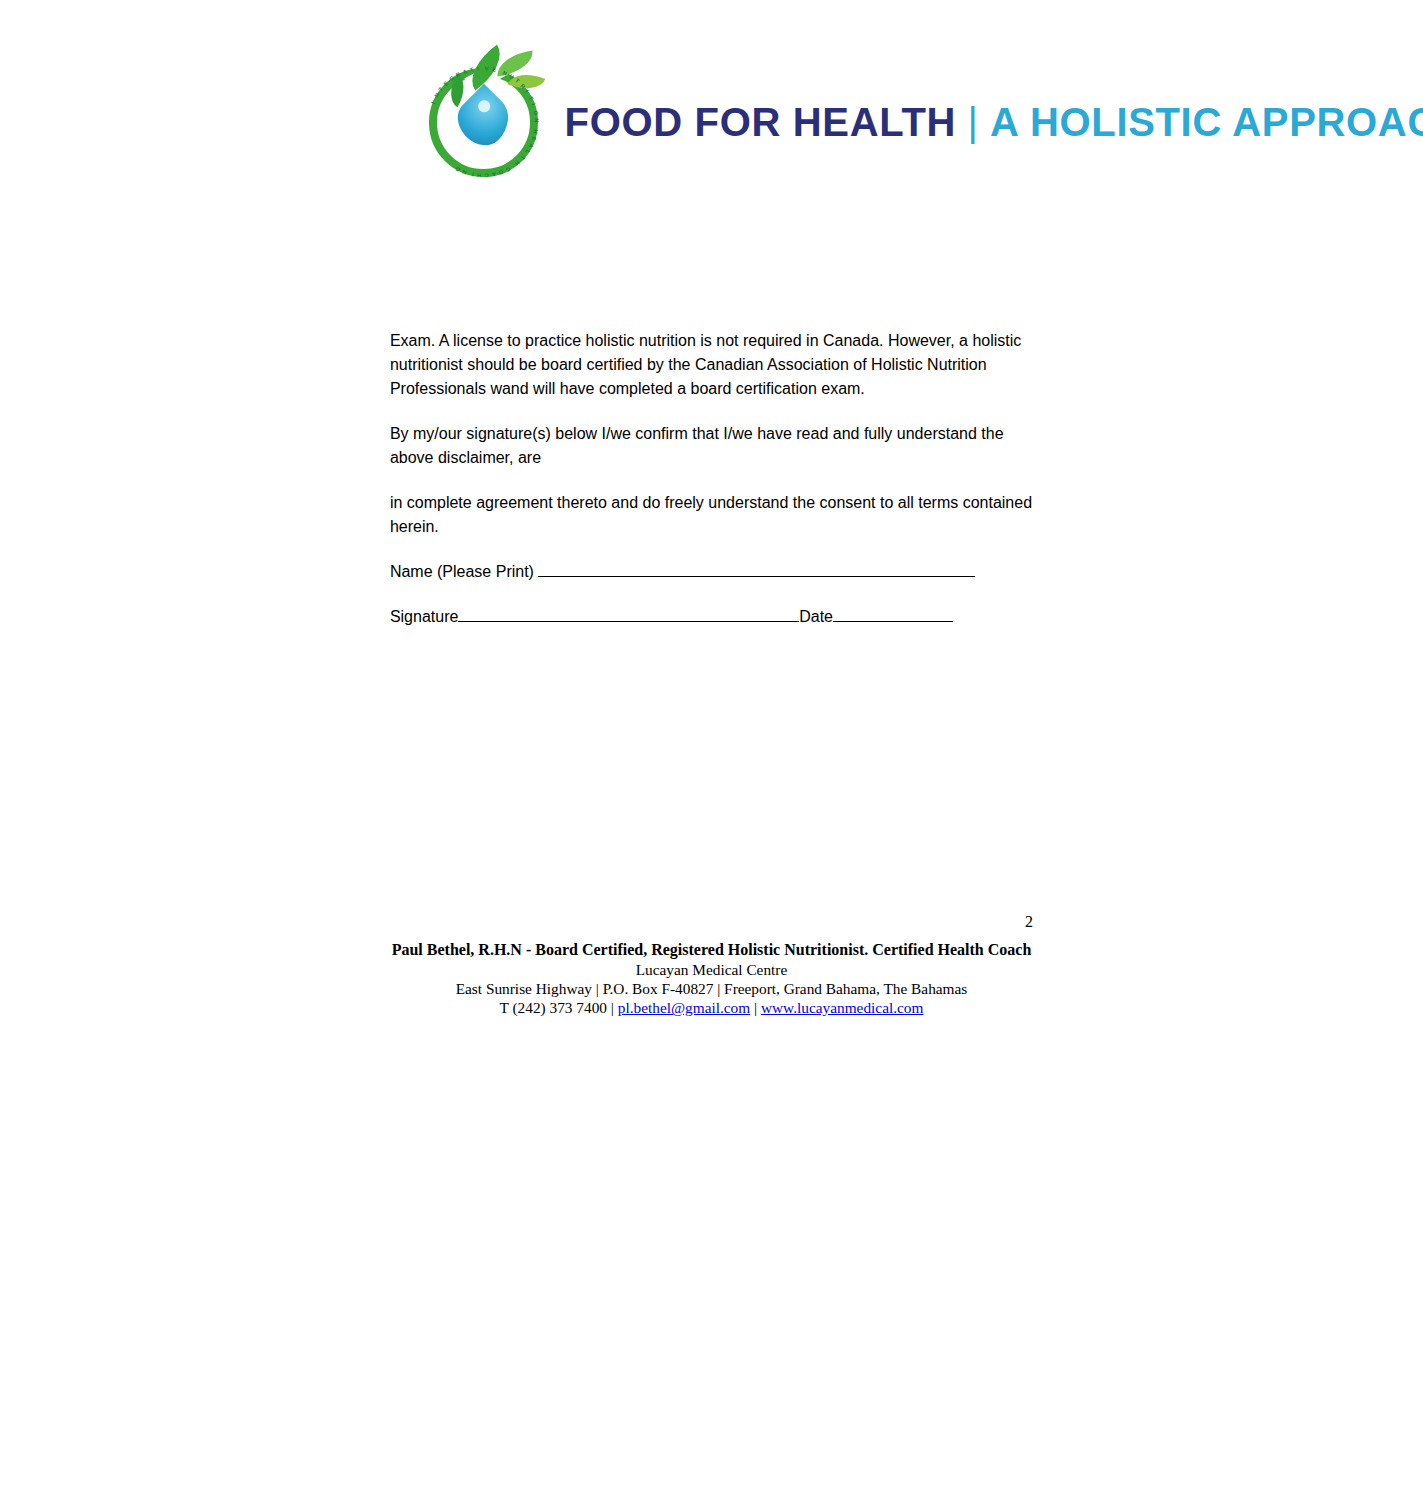I N T E G R A T I V E N U T R I T I O N H E A L T H C O A C H I N G
FOOD FOR HEALTH | A HOLISTIC APPROACH
Exam. A license to practice holistic nutrition is not required in Canada. However, a holistic nutritionist should be board certified by the Canadian Association of Holistic Nutrition Professionals wand will have completed a board certification exam.
By my/our signature(s) below I/we confirm that I/we have read and fully understand the above disclaimer, are
in complete agreement thereto and do freely understand the consent to all terms contained herein.
Name (Please Print)
Signature Date
2
Paul Bethel, R.H.N - Board Certified, Registered Holistic Nutritionist. Certified Health Coach
Lucayan Medical Centre
East Sunrise Highway | P.O. Box F-40827 | Freeport, Grand Bahama, The Bahamas
T (242) 373 7400 | pl.bethel@gmail.com | www.lucayanmedical.com